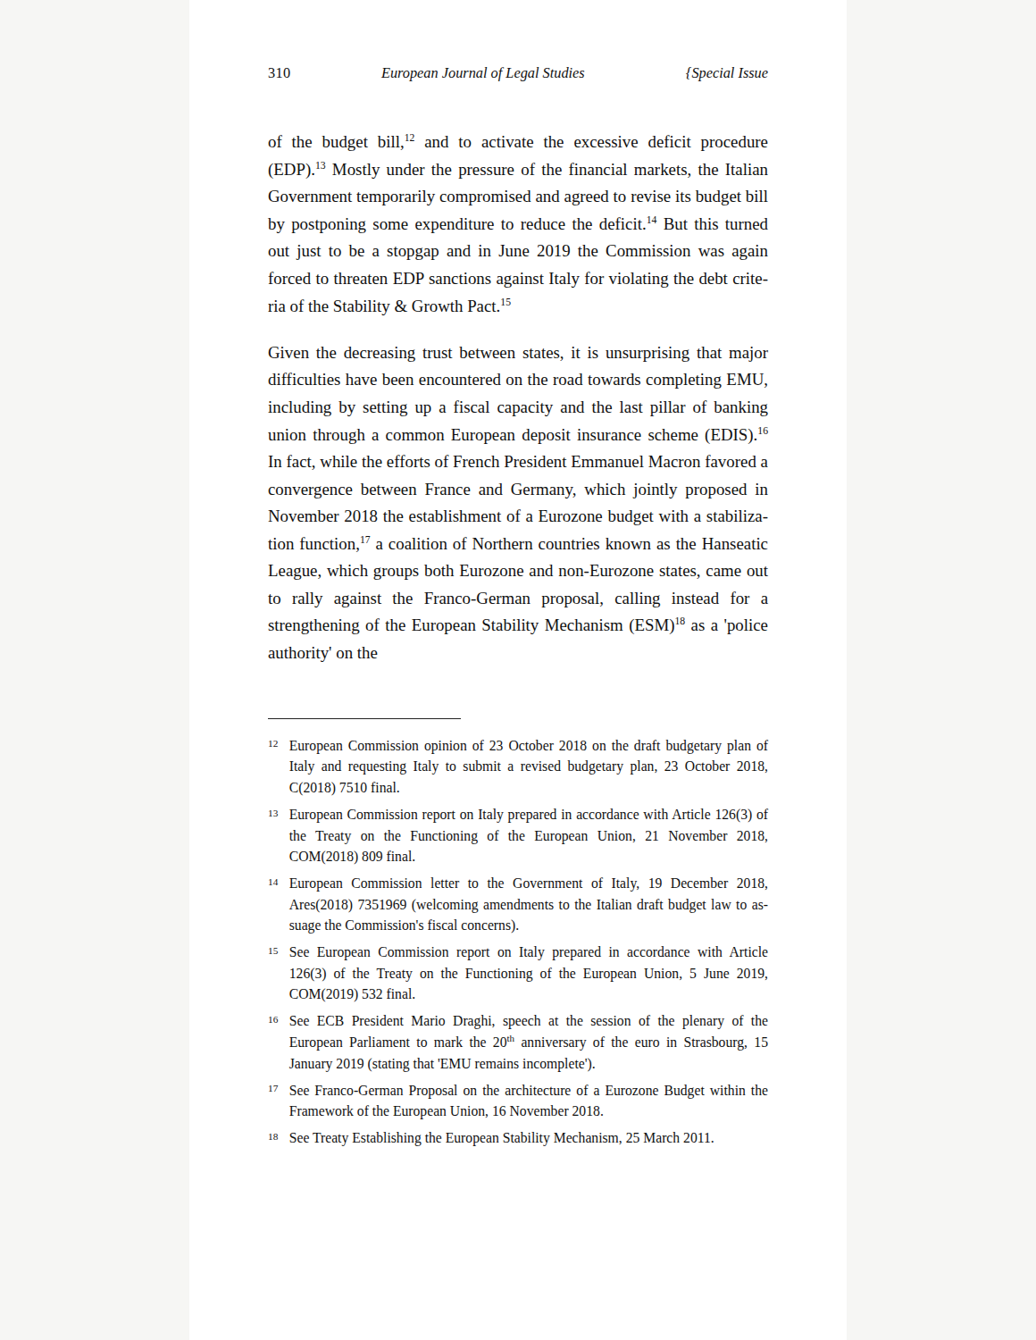310 European Journal of Legal Studies {Special Issue
of the budget bill,12 and to activate the excessive deficit procedure (EDP).13 Mostly under the pressure of the financial markets, the Italian Government temporarily compromised and agreed to revise its budget bill by postponing some expenditure to reduce the deficit.14 But this turned out just to be a stopgap and in June 2019 the Commission was again forced to threaten EDP sanctions against Italy for violating the debt criteria of the Stability & Growth Pact.15
Given the decreasing trust between states, it is unsurprising that major difficulties have been encountered on the road towards completing EMU, including by setting up a fiscal capacity and the last pillar of banking union through a common European deposit insurance scheme (EDIS).16 In fact, while the efforts of French President Emmanuel Macron favored a convergence between France and Germany, which jointly proposed in November 2018 the establishment of a Eurozone budget with a stabilization function,17 a coalition of Northern countries known as the Hanseatic League, which groups both Eurozone and non-Eurozone states, came out to rally against the Franco-German proposal, calling instead for a strengthening of the European Stability Mechanism (ESM)18 as a 'police authority' on the
12 European Commission opinion of 23 October 2018 on the draft budgetary plan of Italy and requesting Italy to submit a revised budgetary plan, 23 October 2018, C(2018) 7510 final.
13 European Commission report on Italy prepared in accordance with Article 126(3) of the Treaty on the Functioning of the European Union, 21 November 2018, COM(2018) 809 final.
14 European Commission letter to the Government of Italy, 19 December 2018, Ares(2018) 7351969 (welcoming amendments to the Italian draft budget law to assuage the Commission's fiscal concerns).
15 See European Commission report on Italy prepared in accordance with Article 126(3) of the Treaty on the Functioning of the European Union, 5 June 2019, COM(2019) 532 final.
16 See ECB President Mario Draghi, speech at the session of the plenary of the European Parliament to mark the 20th anniversary of the euro in Strasbourg, 15 January 2019 (stating that 'EMU remains incomplete').
17 See Franco-German Proposal on the architecture of a Eurozone Budget within the Framework of the European Union, 16 November 2018.
18 See Treaty Establishing the European Stability Mechanism, 25 March 2011.